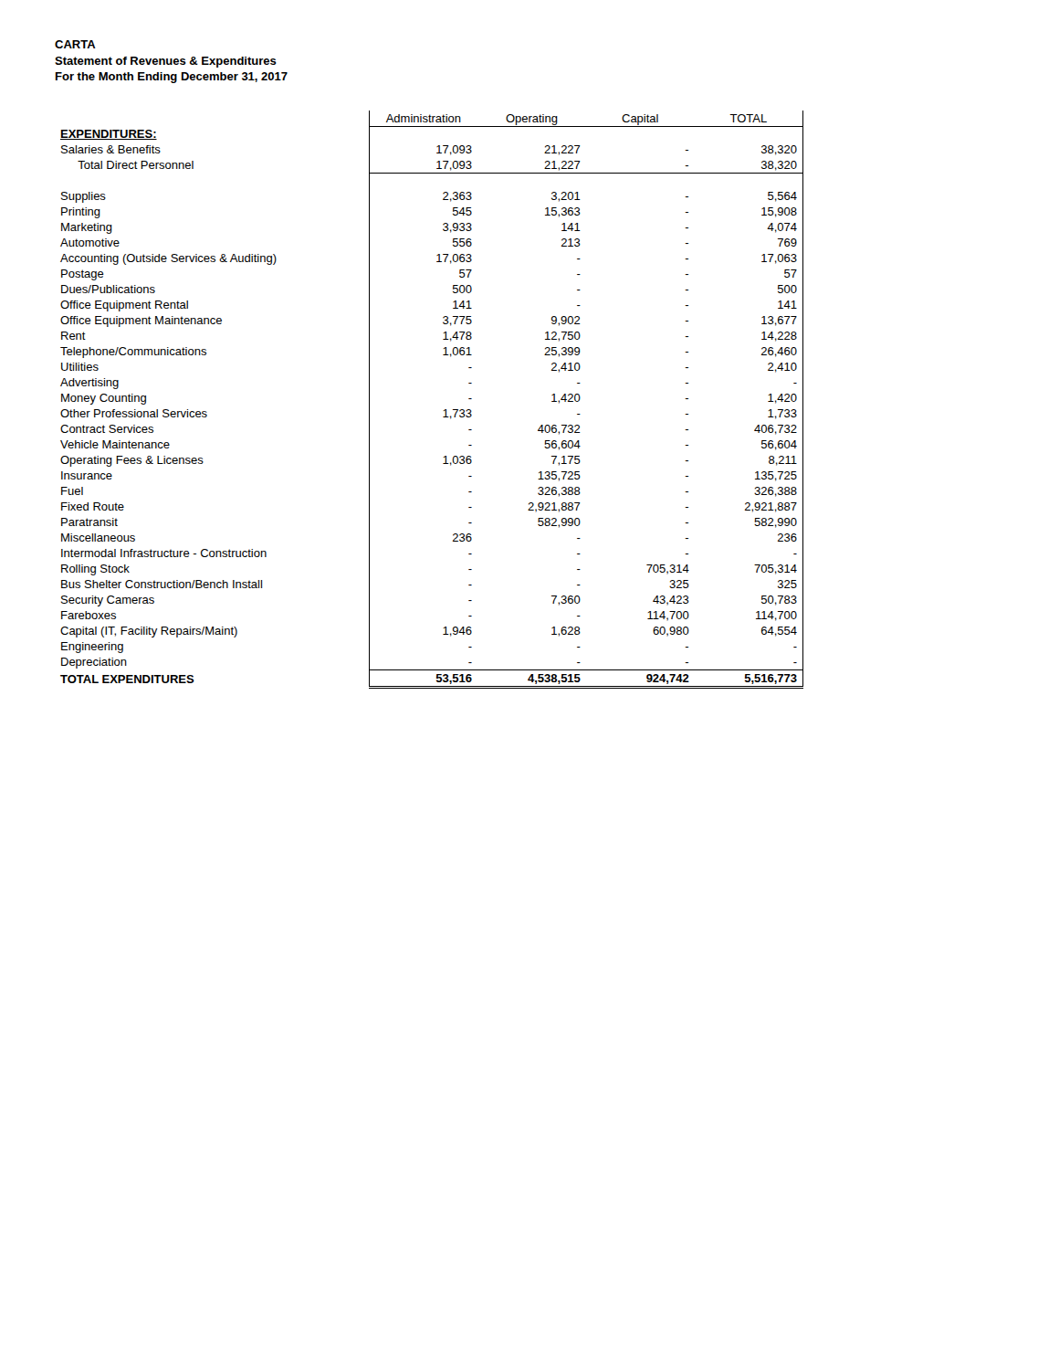CARTA
Statement of Revenues & Expenditures
For the Month Ending December 31, 2017
| | Administration | Operating | Capital | TOTAL |
| --- | --- | --- | --- | --- |
| EXPENDITURES: | | | | |
| Salaries & Benefits | 17,093 | 21,227 | - | 38,320 |
| Total Direct Personnel | 17,093 | 21,227 | - | 38,320 |
| Supplies | 2,363 | 3,201 | - | 5,564 |
| Printing | 545 | 15,363 | - | 15,908 |
| Marketing | 3,933 | 141 | - | 4,074 |
| Automotive | 556 | 213 | - | 769 |
| Accounting (Outside Services & Auditing) | 17,063 | - | - | 17,063 |
| Postage | 57 | - | - | 57 |
| Dues/Publications | 500 | - | - | 500 |
| Office Equipment Rental | 141 | - | - | 141 |
| Office Equipment Maintenance | 3,775 | 9,902 | - | 13,677 |
| Rent | 1,478 | 12,750 | - | 14,228 |
| Telephone/Communications | 1,061 | 25,399 | - | 26,460 |
| Utilities | - | 2,410 | - | 2,410 |
| Advertising | - | - | - | - |
| Money Counting | - | 1,420 | - | 1,420 |
| Other Professional Services | 1,733 | - | - | 1,733 |
| Contract Services | - | 406,732 | - | 406,732 |
| Vehicle Maintenance | - | 56,604 | - | 56,604 |
| Operating Fees & Licenses | 1,036 | 7,175 | - | 8,211 |
| Insurance | - | 135,725 | - | 135,725 |
| Fuel | - | 326,388 | - | 326,388 |
| Fixed Route | - | 2,921,887 | - | 2,921,887 |
| Paratransit | - | 582,990 | - | 582,990 |
| Miscellaneous | 236 | - | - | 236 |
| Intermodal Infrastructure - Construction | - | - | - | - |
| Rolling Stock | - | - | 705,314 | 705,314 |
| Bus Shelter Construction/Bench Install | - | - | 325 | 325 |
| Security Cameras | - | 7,360 | 43,423 | 50,783 |
| Fareboxes | - | - | 114,700 | 114,700 |
| Capital (IT, Facility Repairs/Maint) | 1,946 | 1,628 | 60,980 | 64,554 |
| Engineering | - | - | - | - |
| Depreciation | - | - | - | - |
| TOTAL EXPENDITURES | 53,516 | 4,538,515 | 924,742 | 5,516,773 |